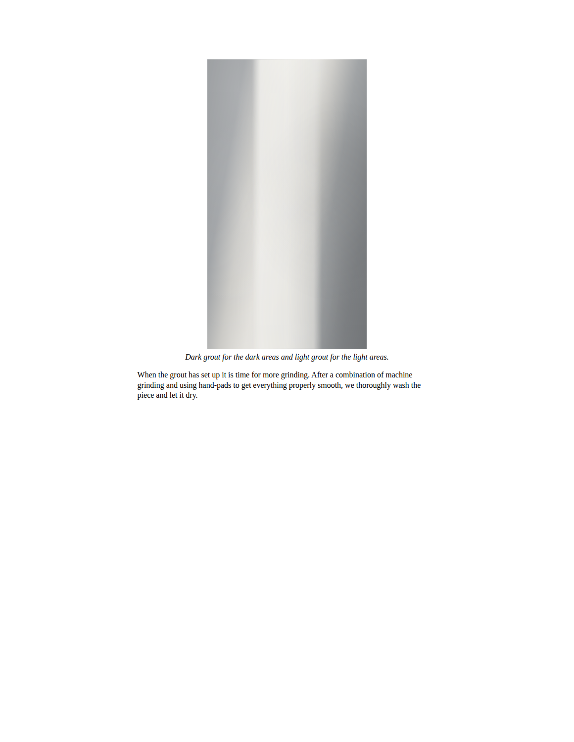Dark grout for the dark areas and light grout for the light areas.
When the grout has set up it is time for more grinding. After a combination of machine grinding and using hand-pads to get everything properly smooth, we thoroughly wash the piece and let it dry.